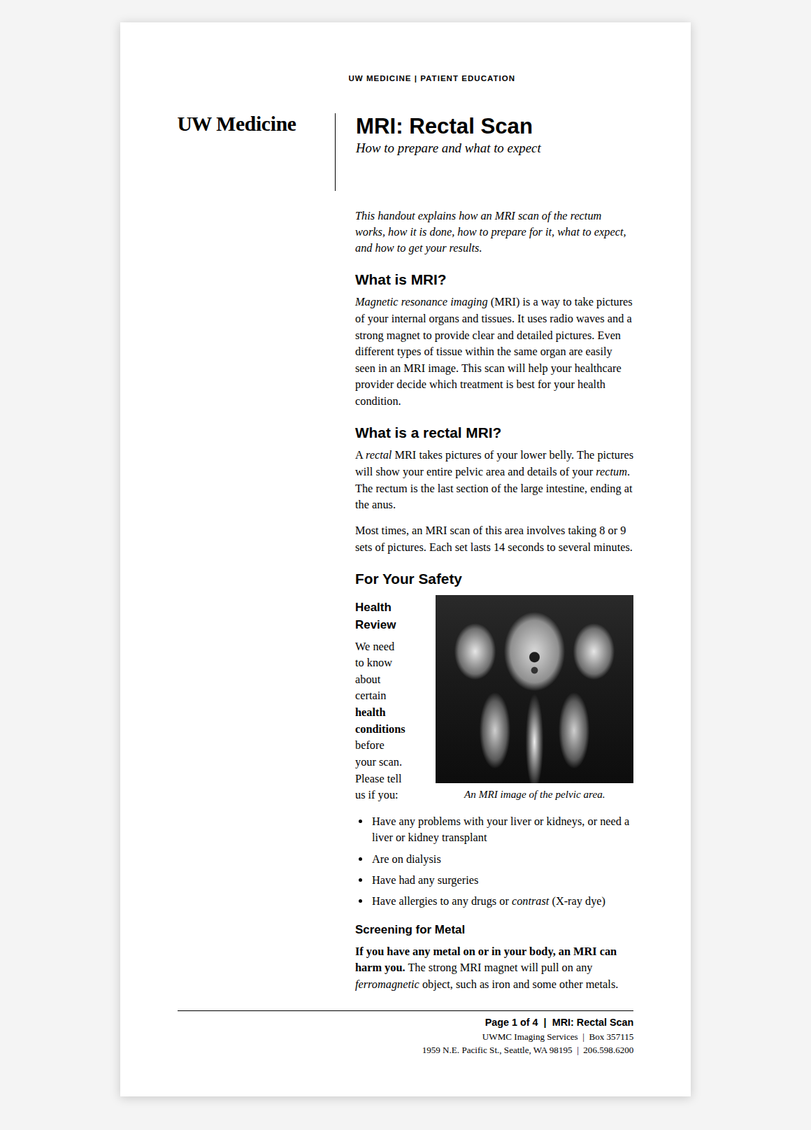UW MEDICINE | PATIENT EDUCATION
UW Medicine
MRI: Rectal Scan
How to prepare and what to expect
This handout explains how an MRI scan of the rectum works, how it is done, how to prepare for it, what to expect, and how to get your results.
What is MRI?
Magnetic resonance imaging (MRI) is a way to take pictures of your internal organs and tissues. It uses radio waves and a strong magnet to provide clear and detailed pictures. Even different types of tissue within the same organ are easily seen in an MRI image. This scan will help your healthcare provider decide which treatment is best for your health condition.
What is a rectal MRI?
A rectal MRI takes pictures of your lower belly. The pictures will show your entire pelvic area and details of your rectum. The rectum is the last section of the large intestine, ending at the anus.
Most times, an MRI scan of this area involves taking 8 or 9 sets of pictures. Each set lasts 14 seconds to several minutes.
For Your Safety
An MRI image of the pelvic area.
Health Review
We need to know about certain health conditions before your scan. Please tell us if you:
Have any problems with your liver or kidneys, or need a liver or kidney transplant
Are on dialysis
Have had any surgeries
Have allergies to any drugs or contrast (X-ray dye)
Screening for Metal
If you have any metal on or in your body, an MRI can harm you. The strong MRI magnet will pull on any ferromagnetic object, such as iron and some other metals.
Page 1 of 4 | MRI: Rectal Scan
UWMC Imaging Services | Box 357115
1959 N.E. Pacific St., Seattle, WA 98195 | 206.598.6200